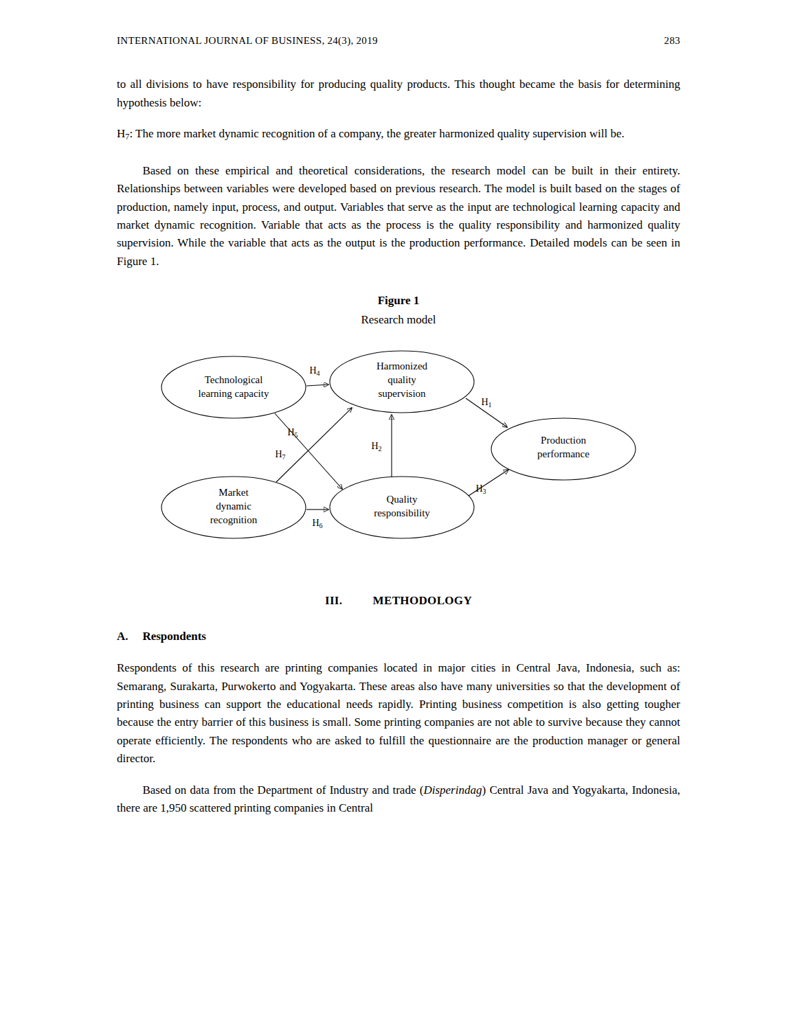International Journal of Business, 24(3), 2019 283
to all divisions to have responsibility for producing quality products. This thought became the basis for determining hypothesis below:
H7: The more market dynamic recognition of a company, the greater harmonized quality supervision will be.
Based on these empirical and theoretical considerations, the research model can be built in their entirety. Relationships between variables were developed based on previous research. The model is built based on the stages of production, namely input, process, and output. Variables that serve as the input are technological learning capacity and market dynamic recognition. Variable that acts as the process is the quality responsibility and harmonized quality supervision. While the variable that acts as the output is the production performance. Detailed models can be seen in Figure 1.
Figure 1
Research model
Research model diagram Technological learning capacity and Market dynamic recognition lead to Harmonized quality supervision and Quality responsibility, which in turn lead to Production performance. Arrows are labelled H1 through H7. Technological learning capacity Harmonized quality supervision Production performance Market dynamic recognition Quality responsibility H4 H5 H7 H6 H2 H1 H3
III. METHODOLOGY
A. Respondents
Respondents of this research are printing companies located in major cities in Central Java, Indonesia, such as: Semarang, Surakarta, Purwokerto and Yogyakarta. These areas also have many universities so that the development of printing business can support the educational needs rapidly. Printing business competition is also getting tougher because the entry barrier of this business is small. Some printing companies are not able to survive because they cannot operate efficiently. The respondents who are asked to fulfill the questionnaire are the production manager or general director.
Based on data from the Department of Industry and trade (Disperindag) Central Java and Yogyakarta, Indonesia, there are 1,950 scattered printing companies in Central